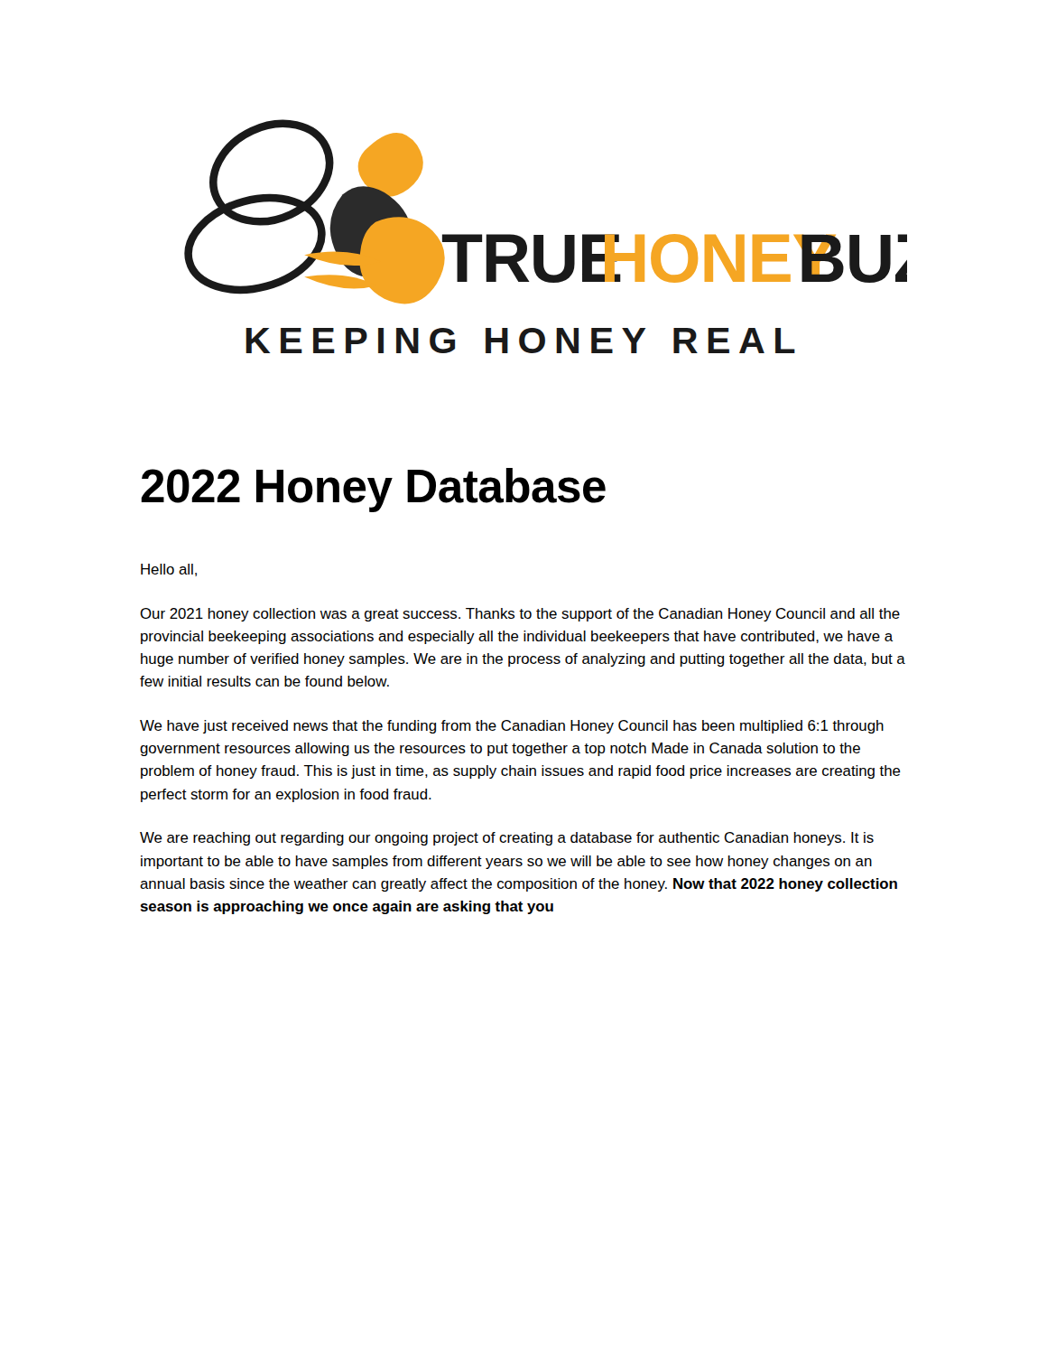TRUE HONEY BUZZ KEEPING HONEY REAL
2022 Honey Database
Hello all,
Our 2021 honey collection was a great success. Thanks to the support of the Canadian Honey Council and all the provincial beekeeping associations and especially all the individual beekeepers that have contributed, we have a huge number of verified honey samples. We are in the process of analyzing and putting together all the data, but a few initial results can be found below.
We have just received news that the funding from the Canadian Honey Council has been multiplied 6:1 through government resources allowing us the resources to put together a top notch Made in Canada solution to the problem of honey fraud. This is just in time, as supply chain issues and rapid food price increases are creating the perfect storm for an explosion in food fraud.
We are reaching out regarding our ongoing project of creating a database for authentic Canadian honeys. It is important to be able to have samples from different years so we will be able to see how honey changes on an annual basis since the weather can greatly affect the composition of the honey. Now that 2022 honey collection season is approaching we once again are asking that you